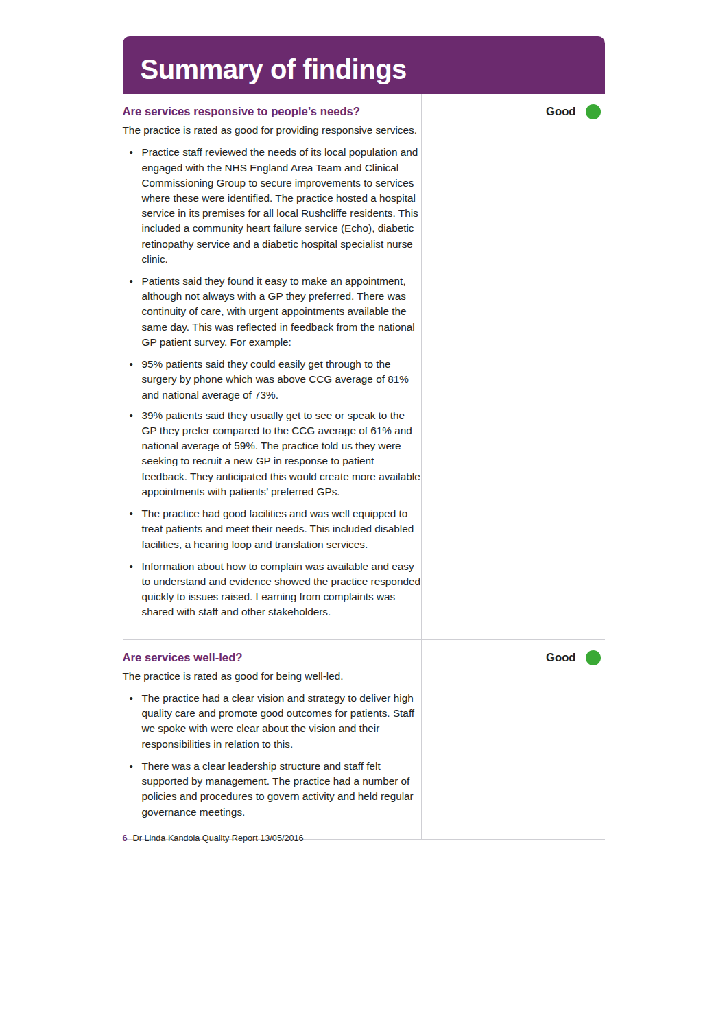Summary of findings
| Are services responsive to people’s needs? The practice is rated as good for providing responsive services. Practice staff reviewed the needs of its local population and engaged with the NHS England Area Team and Clinical Commissioning Group to secure improvements to services where these were identified. The practice hosted a hospital service in its premises for all local Rushcliffe residents. This included a community heart failure service (Echo), diabetic retinopathy service and a diabetic hospital specialist nurse clinic. Patients said they found it easy to make an appointment, although not always with a GP they preferred. There was continuity of care, with urgent appointments available the same day. This was reflected in feedback from the national GP patient survey. For example: 95% patients said they could easily get through to the surgery by phone which was above CCG average of 81% and national average of 73%. 39% patients said they usually get to see or speak to the GP they prefer compared to the CCG average of 61% and national average of 59%. The practice told us they were seeking to recruit a new GP in response to patient feedback. They anticipated this would create more available appointments with patients’ preferred GPs. The practice had good facilities and was well equipped to treat patients and meet their needs. This included disabled facilities, a hearing loop and translation services. Information about how to complain was available and easy to understand and evidence showed the practice responded quickly to issues raised. Learning from complaints was shared with staff and other stakeholders. | Good |
| Are services well-led? The practice is rated as good for being well-led. The practice had a clear vision and strategy to deliver high quality care and promote good outcomes for patients. Staff we spoke with were clear about the vision and their responsibilities in relation to this. There was a clear leadership structure and staff felt supported by management. The practice had a number of policies and procedures to govern activity and held regular governance meetings. | Good |
6 Dr Linda Kandola Quality Report 13/05/2016